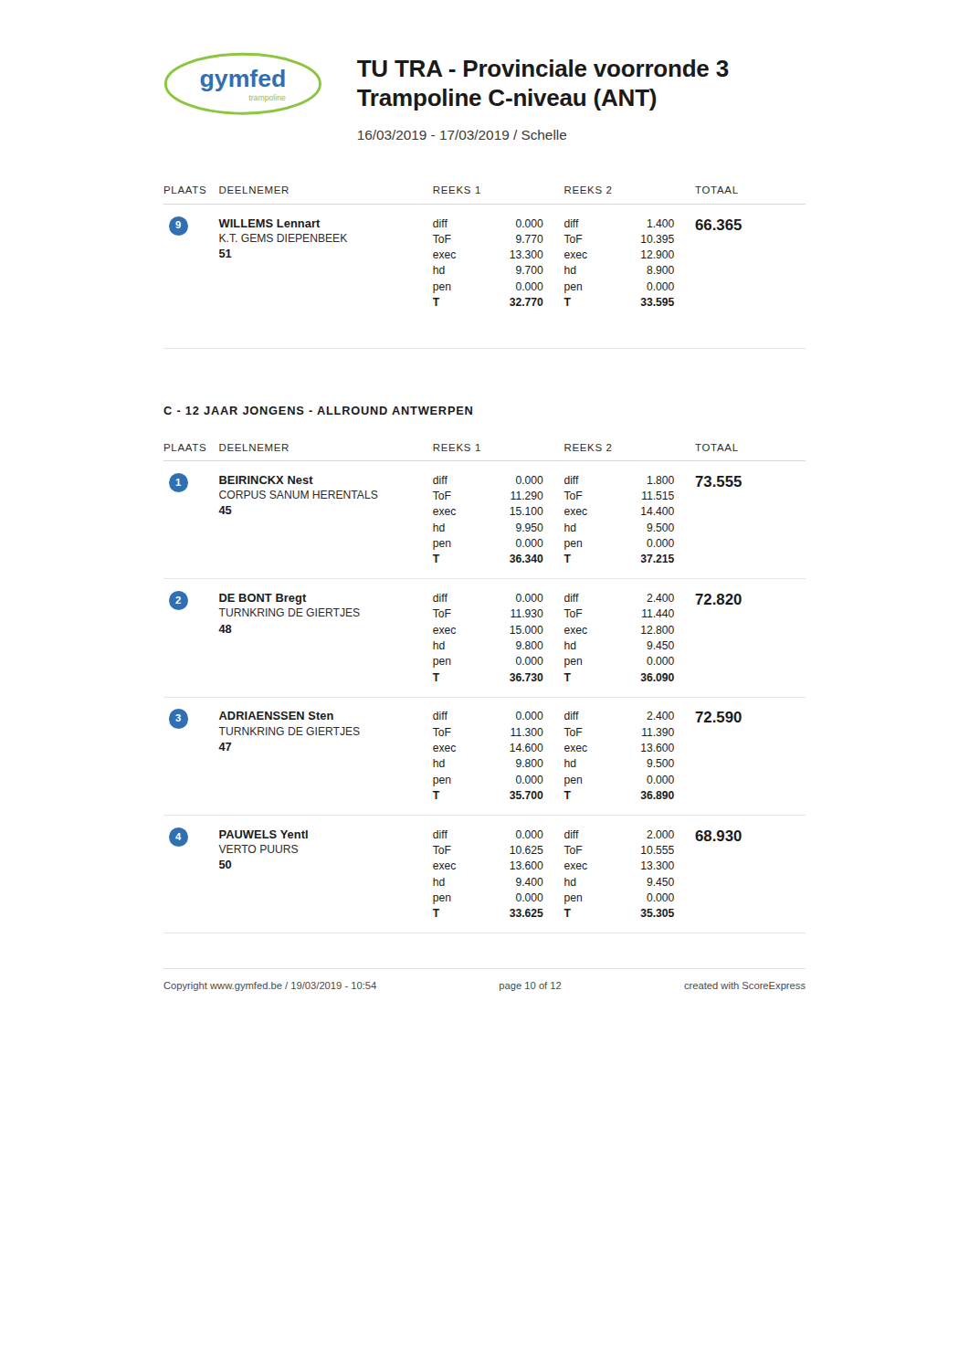gymfed trampoline
TU TRA - Provinciale voorronde 3 Trampoline C-niveau (ANT)
16/03/2019 - 17/03/2019 / Schelle
| PLAATS | DEELNEMER | REEKS 1 | REEKS 2 | TOTAAL |
| --- | --- | --- | --- | --- |
| 9 | WILLEMS Lennart K.T. GEMS DIEPENBEEK 51 | diff 0.000 ToF 9.770 exec 13.300 hd 9.700 pen 0.000 T 32.770 | diff 1.400 ToF 10.395 exec 12.900 hd 8.900 pen 0.000 T 33.595 | 66.365 |
C - 12 JAAR JONGENS - ALLROUND ANTWERPEN
| PLAATS | DEELNEMER | REEKS 1 | REEKS 2 | TOTAAL |
| --- | --- | --- | --- | --- |
| 1 | BEIRINCKX Nest CORPUS SANUM HERENTALS 45 | diff 0.000 ToF 11.290 exec 15.100 hd 9.950 pen 0.000 T 36.340 | diff 1.800 ToF 11.515 exec 14.400 hd 9.500 pen 0.000 T 37.215 | 73.555 |
| 2 | DE BONT Bregt TURNKRING DE GIERTJES 48 | diff 0.000 ToF 11.930 exec 15.000 hd 9.800 pen 0.000 T 36.730 | diff 2.400 ToF 11.440 exec 12.800 hd 9.450 pen 0.000 T 36.090 | 72.820 |
| 3 | ADRIAENSSEN Sten TURNKRING DE GIERTJES 47 | diff 0.000 ToF 11.300 exec 14.600 hd 9.800 pen 0.000 T 35.700 | diff 2.400 ToF 11.390 exec 13.600 hd 9.500 pen 0.000 T 36.890 | 72.590 |
| 4 | PAUWELS Yentl VERTO PUURS 50 | diff 0.000 ToF 10.625 exec 13.600 hd 9.400 pen 0.000 T 33.625 | diff 2.000 ToF 10.555 exec 13.300 hd 9.450 pen 0.000 T 35.305 | 68.930 |
Copyright www.gymfed.be / 19/03/2019 - 10:54
page 10 of 12
created with ScoreExpress